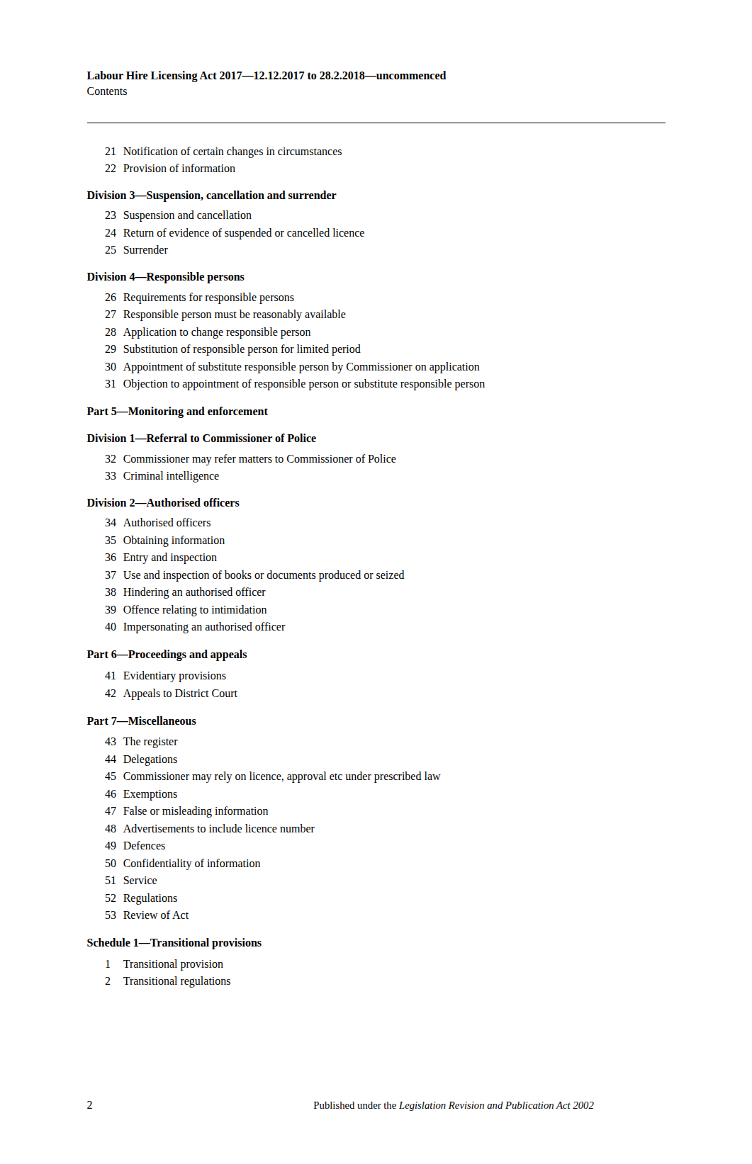Labour Hire Licensing Act 2017—12.12.2017 to 28.2.2018—uncommenced
Contents
21 Notification of certain changes in circumstances
22 Provision of information
Division 3—Suspension, cancellation and surrender
23 Suspension and cancellation
24 Return of evidence of suspended or cancelled licence
25 Surrender
Division 4—Responsible persons
26 Requirements for responsible persons
27 Responsible person must be reasonably available
28 Application to change responsible person
29 Substitution of responsible person for limited period
30 Appointment of substitute responsible person by Commissioner on application
31 Objection to appointment of responsible person or substitute responsible person
Part 5—Monitoring and enforcement
Division 1—Referral to Commissioner of Police
32 Commissioner may refer matters to Commissioner of Police
33 Criminal intelligence
Division 2—Authorised officers
34 Authorised officers
35 Obtaining information
36 Entry and inspection
37 Use and inspection of books or documents produced or seized
38 Hindering an authorised officer
39 Offence relating to intimidation
40 Impersonating an authorised officer
Part 6—Proceedings and appeals
41 Evidentiary provisions
42 Appeals to District Court
Part 7—Miscellaneous
43 The register
44 Delegations
45 Commissioner may rely on licence, approval etc under prescribed law
46 Exemptions
47 False or misleading information
48 Advertisements to include licence number
49 Defences
50 Confidentiality of information
51 Service
52 Regulations
53 Review of Act
Schedule 1—Transitional provisions
1 Transitional provision
2 Transitional regulations
2 Published under the Legislation Revision and Publication Act 2002